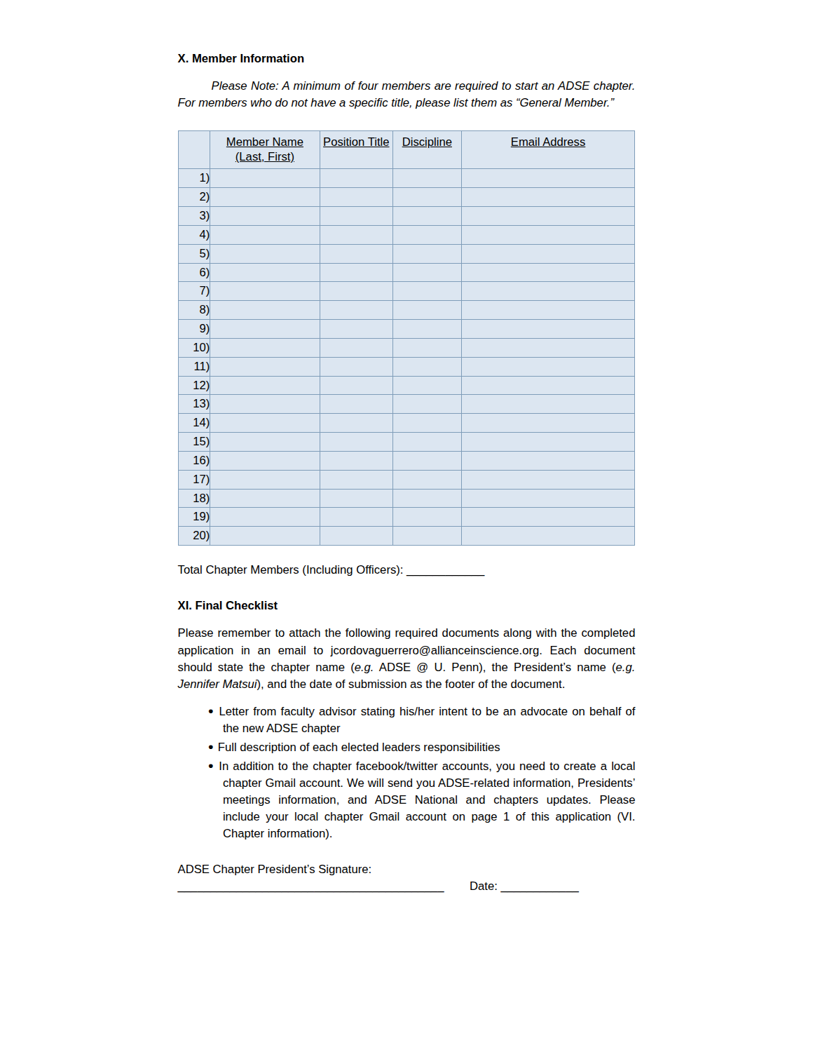X. Member Information
Please Note: A minimum of four members are required to start an ADSE chapter. For members who do not have a specific title, please list them as “General Member.”
| | Member Name (Last, First) | Position Title | Discipline | Email Address |
| --- | --- | --- | --- | --- |
| 1) | | | | |
| 2) | | | | |
| 3) | | | | |
| 4) | | | | |
| 5) | | | | |
| 6) | | | | |
| 7) | | | | |
| 8) | | | | |
| 9) | | | | |
| 10) | | | | |
| 11) | | | | |
| 12) | | | | |
| 13) | | | | |
| 14) | | | | |
| 15) | | | | |
| 16) | | | | |
| 17) | | | | |
| 18) | | | | |
| 19) | | | | |
| 20) | | | | |
Total Chapter Members (Including Officers): ____________
XI. Final Checklist
Please remember to attach the following required documents along with the completed application in an email to jcordovaguerrero@allianceinscience.org. Each document should state the chapter name (e.g. ADSE @ U. Penn), the President’s name (e.g. Jennifer Matsui), and the date of submission as the footer of the document.
Letter from faculty advisor stating his/her intent to be an advocate on behalf of the new ADSE chapter
Full description of each elected leaders responsibilities
In addition to the chapter facebook/twitter accounts, you need to create a local chapter Gmail account. We will send you ADSE-related information, Presidents’ meetings information, and ADSE National and chapters updates. Please include your local chapter Gmail account on page 1 of this application (VI. Chapter information).
ADSE Chapter President’s Signature: _________________________________________ Date: ____________